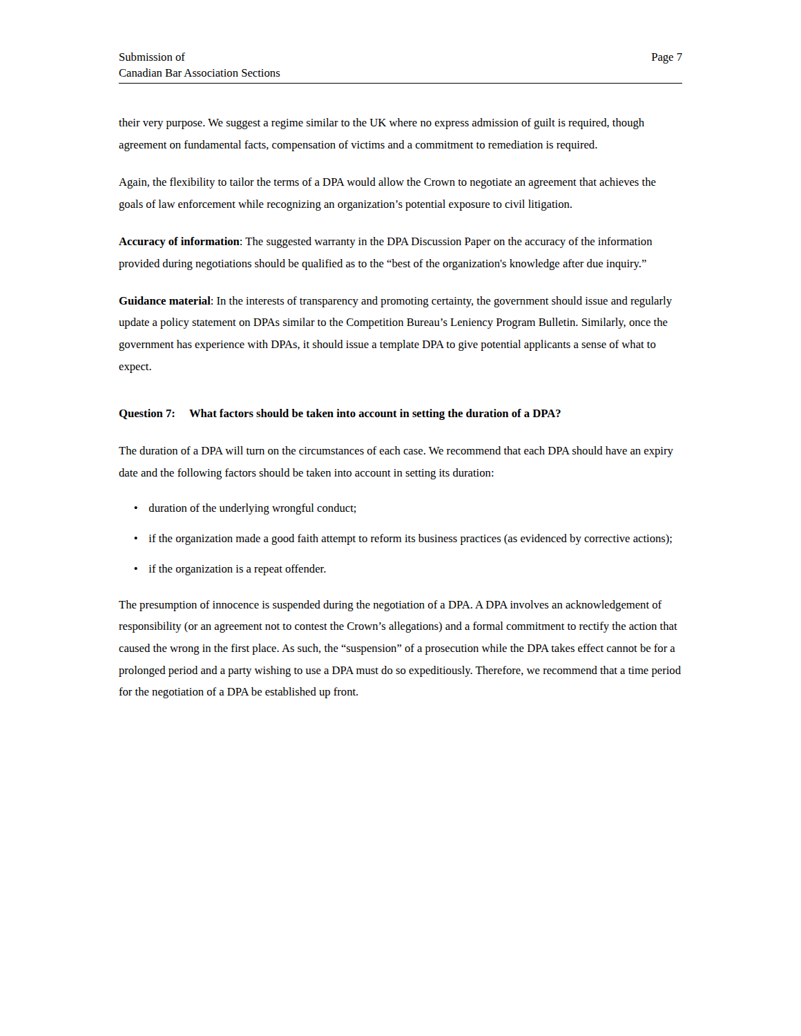Submission of
Canadian Bar Association Sections
Page 7
their very purpose. We suggest a regime similar to the UK where no express admission of guilt is required, though agreement on fundamental facts, compensation of victims and a commitment to remediation is required.
Again, the flexibility to tailor the terms of a DPA would allow the Crown to negotiate an agreement that achieves the goals of law enforcement while recognizing an organization’s potential exposure to civil litigation.
Accuracy of information: The suggested warranty in the DPA Discussion Paper on the accuracy of the information provided during negotiations should be qualified as to the “best of the organization's knowledge after due inquiry.”
Guidance material: In the interests of transparency and promoting certainty, the government should issue and regularly update a policy statement on DPAs similar to the Competition Bureau’s Leniency Program Bulletin. Similarly, once the government has experience with DPAs, it should issue a template DPA to give potential applicants a sense of what to expect.
Question 7: What factors should be taken into account in setting the duration of a DPA?
The duration of a DPA will turn on the circumstances of each case. We recommend that each DPA should have an expiry date and the following factors should be taken into account in setting its duration:
duration of the underlying wrongful conduct;
if the organization made a good faith attempt to reform its business practices (as evidenced by corrective actions);
if the organization is a repeat offender.
The presumption of innocence is suspended during the negotiation of a DPA. A DPA involves an acknowledgement of responsibility (or an agreement not to contest the Crown’s allegations) and a formal commitment to rectify the action that caused the wrong in the first place. As such, the “suspension” of a prosecution while the DPA takes effect cannot be for a prolonged period and a party wishing to use a DPA must do so expeditiously. Therefore, we recommend that a time period for the negotiation of a DPA be established up front.